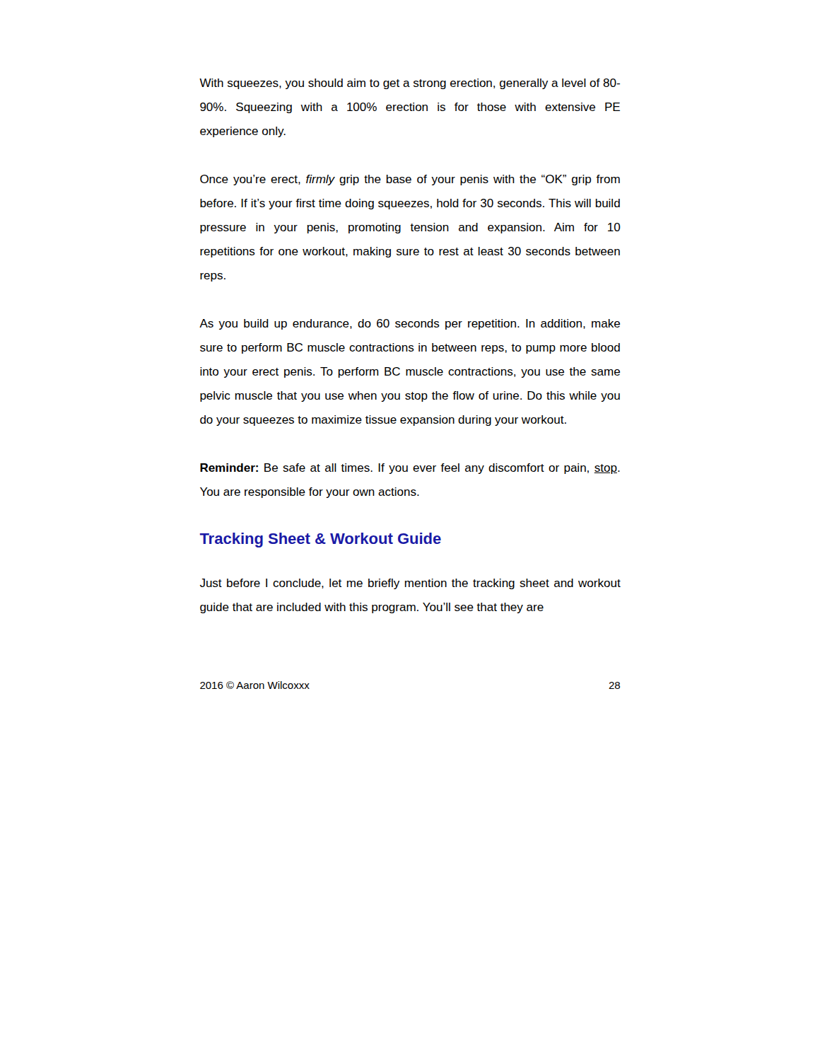With squeezes, you should aim to get a strong erection, generally a level of 80-90%. Squeezing with a 100% erection is for those with extensive PE experience only.
Once you’re erect, firmly grip the base of your penis with the “OK” grip from before. If it’s your first time doing squeezes, hold for 30 seconds. This will build pressure in your penis, promoting tension and expansion. Aim for 10 repetitions for one workout, making sure to rest at least 30 seconds between reps.
As you build up endurance, do 60 seconds per repetition. In addition, make sure to perform BC muscle contractions in between reps, to pump more blood into your erect penis. To perform BC muscle contractions, you use the same pelvic muscle that you use when you stop the flow of urine. Do this while you do your squeezes to maximize tissue expansion during your workout.
Reminder: Be safe at all times. If you ever feel any discomfort or pain, stop. You are responsible for your own actions.
Tracking Sheet & Workout Guide
Just before I conclude, let me briefly mention the tracking sheet and workout guide that are included with this program. You’ll see that they are
2016 © Aaron Wilcoxxx 28